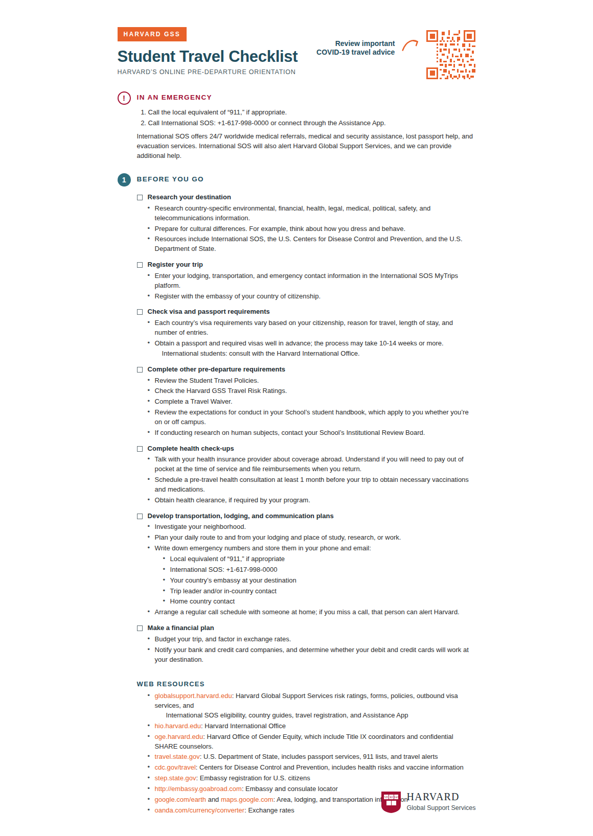Harvard GSS
Student Travel Checklist
Harvard’s Online Pre-Departure Orientation
Review important
COVID-19 travel advice
!
In an Emergency
Call the local equivalent of “911,” if appropriate.
Call International SOS: +1-617-998-0000 or connect through the Assistance App.
International SOS offers 24/7 worldwide medical referrals, medical and security assistance, lost passport help, and evacuation services. International SOS will also alert Harvard Global Support Services, and we can provide additional help.
1
Before You Go
Research your destination
Research country-specific environmental, financial, health, legal, medical, political, safety, and telecommunications information.
Prepare for cultural differences. For example, think about how you dress and behave.
Resources include International SOS, the U.S. Centers for Disease Control and Prevention, and the U.S. Department of State.
Register your trip
Enter your lodging, transportation, and emergency contact information in the International SOS MyTrips platform.
Register with the embassy of your country of citizenship.
Check visa and passport requirements
Each country’s visa requirements vary based on your citizenship, reason for travel, length of stay, and number of entries.
Obtain a passport and required visas well in advance; the process may take 10-14 weeks or more. International students: consult with the Harvard International Office.
Complete other pre-departure requirements
Review the Student Travel Policies.
Check the Harvard GSS Travel Risk Ratings.
Complete a Travel Waiver.
Review the expectations for conduct in your School’s student handbook, which apply to you whether you’re on or off campus.
If conducting research on human subjects, contact your School’s Institutional Review Board.
Complete health check-ups
Talk with your health insurance provider about coverage abroad. Understand if you will need to pay out of pocket at the time of service and file reimbursements when you return.
Schedule a pre-travel health consultation at least 1 month before your trip to obtain necessary vaccinations and medications.
Obtain health clearance, if required by your program.
Develop transportation, lodging, and communication plans
Investigate your neighborhood.
Plan your daily route to and from your lodging and place of study, research, or work.
Write down emergency numbers and store them in your phone and email:
Local equivalent of “911,” if appropriate
International SOS: +1-617-998-0000
Your country’s embassy at your destination
Trip leader and/or in-country contact
Home country contact
Arrange a regular call schedule with someone at home; if you miss a call, that person can alert Harvard.
Make a financial plan
Budget your trip, and factor in exchange rates.
Notify your bank and credit card companies, and determine whether your debit and credit cards will work at your destination.
Web Resources
globalsupport.harvard.edu: Harvard Global Support Services risk ratings, forms, policies, outbound visa services, and International SOS eligibility, country guides, travel registration, and Assistance App
hio.harvard.edu: Harvard International Office
oge.harvard.edu: Harvard Office of Gender Equity, which include Title IX coordinators and confidential SHARE counselors.
travel.state.gov: U.S. Department of State, includes passport services, 911 lists, and travel alerts
cdc.gov/travel: Centers for Disease Control and Prevention, includes health risks and vaccine information
step.state.gov: Embassy registration for U.S. citizens
http://embassy.goabroad.com: Embassy and consulate locator
google.com/earth and maps.google.com: Area, lodging, and transportation information
oanda.com/currency/converter: Exchange rates
VE RI TAS
HARVARD
Global Support Services